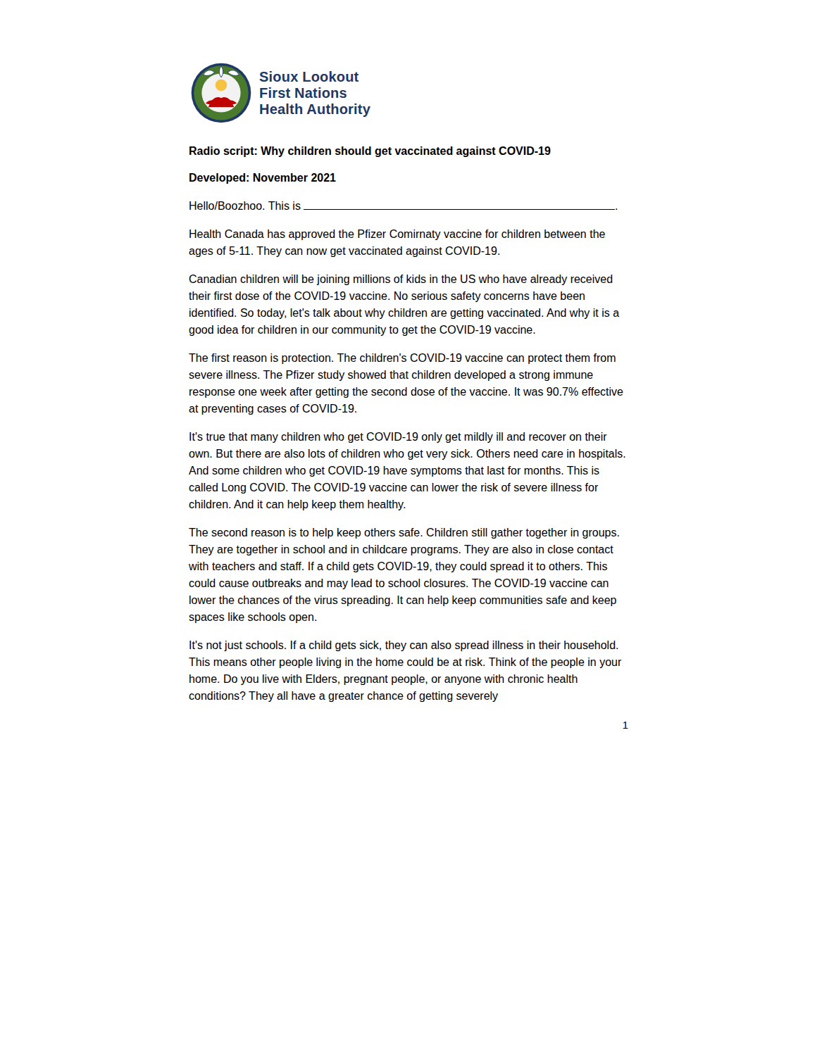Sioux Lookout
First Nations
Health Authority
Radio script: Why children should get vaccinated against COVID-19
Developed: November 2021
Hello/Boozhoo. This is .
Health Canada has approved the Pfizer Comirnaty vaccine for children between the ages of 5-11. They can now get vaccinated against COVID-19.
Canadian children will be joining millions of kids in the US who have already received their first dose of the COVID-19 vaccine. No serious safety concerns have been identified. So today, let's talk about why children are getting vaccinated. And why it is a good idea for children in our community to get the COVID-19 vaccine.
The first reason is protection. The children's COVID-19 vaccine can protect them from severe illness. The Pfizer study showed that children developed a strong immune response one week after getting the second dose of the vaccine. It was 90.7% effective at preventing cases of COVID-19.
It's true that many children who get COVID-19 only get mildly ill and recover on their own. But there are also lots of children who get very sick. Others need care in hospitals. And some children who get COVID-19 have symptoms that last for months. This is called Long COVID. The COVID-19 vaccine can lower the risk of severe illness for children. And it can help keep them healthy.
The second reason is to help keep others safe. Children still gather together in groups. They are together in school and in childcare programs. They are also in close contact with teachers and staff. If a child gets COVID-19, they could spread it to others. This could cause outbreaks and may lead to school closures. The COVID-19 vaccine can lower the chances of the virus spreading. It can help keep communities safe and keep spaces like schools open.
It's not just schools. If a child gets sick, they can also spread illness in their household. This means other people living in the home could be at risk. Think of the people in your home. Do you live with Elders, pregnant people, or anyone with chronic health conditions? They all have a greater chance of getting severely
1